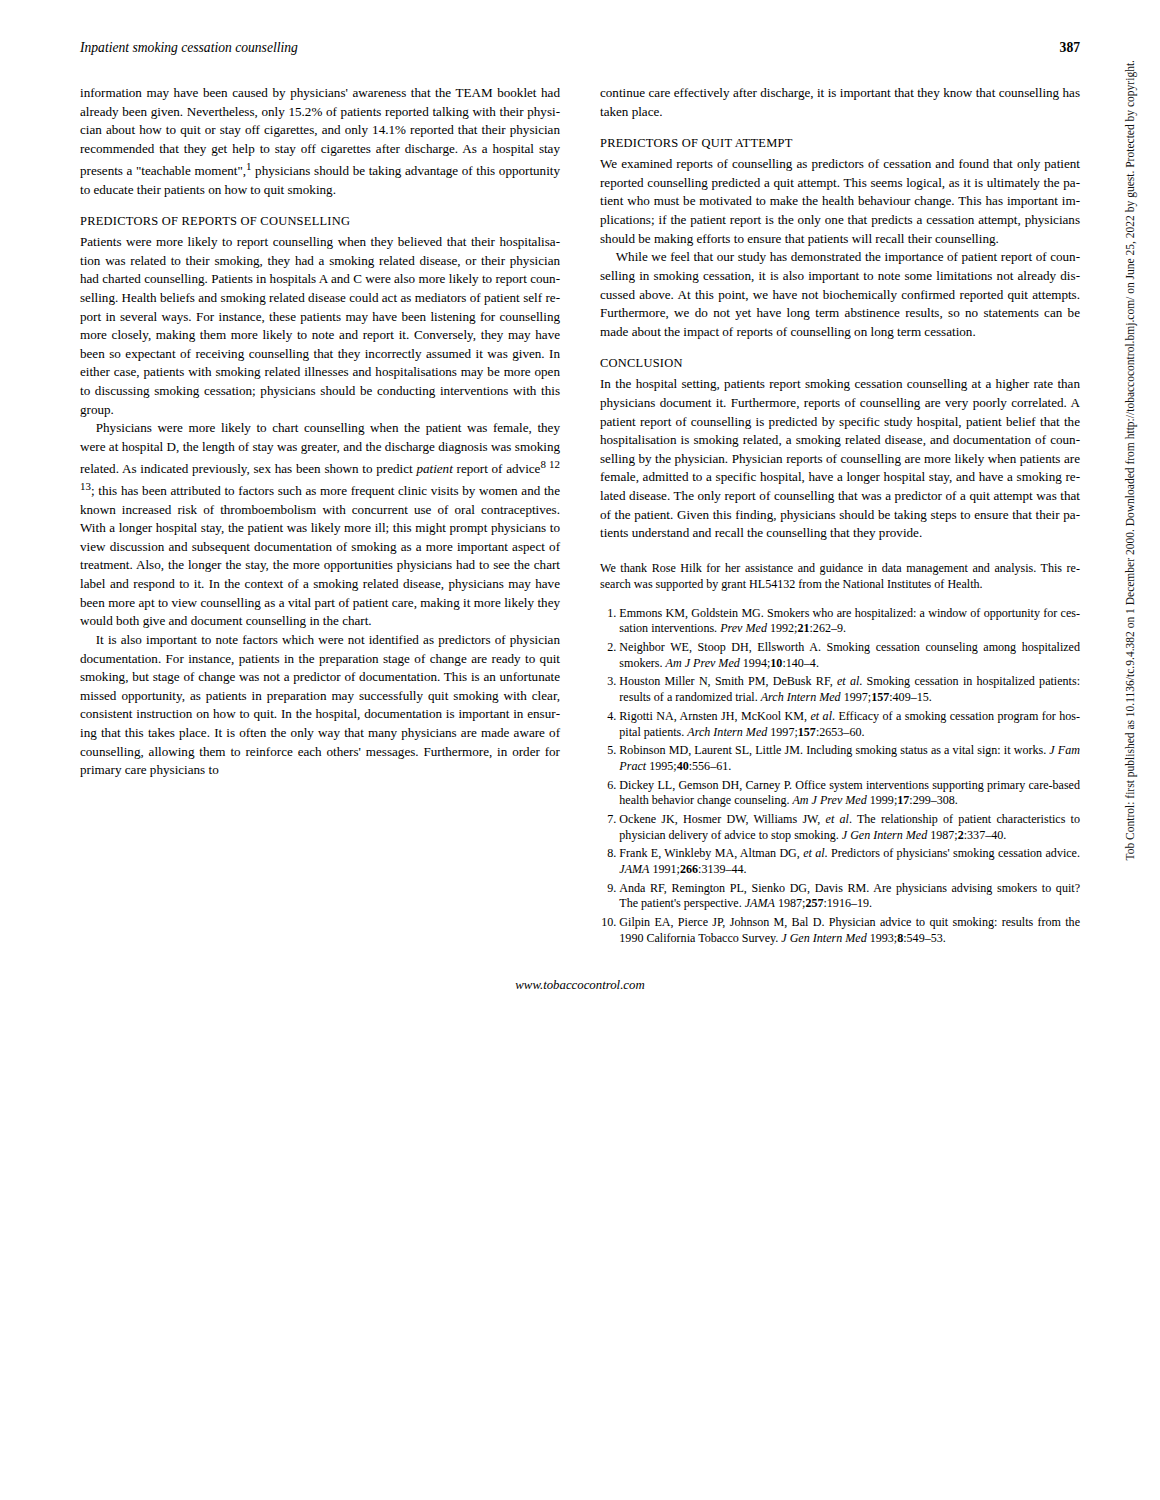Tob Control: first published as 10.1136/tc.9.4.382 on 1 December 2000. Downloaded from http://tobaccocontrol.bmj.com/ on June 25, 2022 by guest. Protected by copyright.
Inpatient smoking cessation counselling 387
information may have been caused by physicians' awareness that the TEAM booklet had already been given. Nevertheless, only 15.2% of patients reported talking with their physician about how to quit or stay off cigarettes, and only 14.1% reported that their physician recommended that they get help to stay off cigarettes after discharge. As a hospital stay presents a "teachable moment",1 physicians should be taking advantage of this opportunity to educate their patients on how to quit smoking.
Predictors of reports of counselling
Patients were more likely to report counselling when they believed that their hospitalisation was related to their smoking, they had a smoking related disease, or their physician had charted counselling. Patients in hospitals A and C were also more likely to report counselling. Health beliefs and smoking related disease could act as mediators of patient self report in several ways. For instance, these patients may have been listening for counselling more closely, making them more likely to note and report it. Conversely, they may have been so expectant of receiving counselling that they incorrectly assumed it was given. In either case, patients with smoking related illnesses and hospitalisations may be more open to discussing smoking cessation; physicians should be conducting interventions with this group.
Physicians were more likely to chart counselling when the patient was female, they were at hospital D, the length of stay was greater, and the discharge diagnosis was smoking related. As indicated previously, sex has been shown to predict patient report of advice8 12 13; this has been attributed to factors such as more frequent clinic visits by women and the known increased risk of thromboembolism with concurrent use of oral contraceptives. With a longer hospital stay, the patient was likely more ill; this might prompt physicians to view discussion and subsequent documentation of smoking as a more important aspect of treatment. Also, the longer the stay, the more opportunities physicians had to see the chart label and respond to it. In the context of a smoking related disease, physicians may have been more apt to view counselling as a vital part of patient care, making it more likely they would both give and document counselling in the chart.
It is also important to note factors which were not identified as predictors of physician documentation. For instance, patients in the preparation stage of change are ready to quit smoking, but stage of change was not a predictor of documentation. This is an unfortunate missed opportunity, as patients in preparation may successfully quit smoking with clear, consistent instruction on how to quit. In the hospital, documentation is important in ensuring that this takes place. It is often the only way that many physicians are made aware of counselling, allowing them to reinforce each others' messages. Furthermore, in order for primary care physicians to
continue care effectively after discharge, it is important that they know that counselling has taken place.
Predictors of quit attempt
We examined reports of counselling as predictors of cessation and found that only patient reported counselling predicted a quit attempt. This seems logical, as it is ultimately the patient who must be motivated to make the health behaviour change. This has important implications; if the patient report is the only one that predicts a cessation attempt, physicians should be making efforts to ensure that patients will recall their counselling.
While we feel that our study has demonstrated the importance of patient report of counselling in smoking cessation, it is also important to note some limitations not already discussed above. At this point, we have not biochemically confirmed reported quit attempts. Furthermore, we do not yet have long term abstinence results, so no statements can be made about the impact of reports of counselling on long term cessation.
Conclusion
In the hospital setting, patients report smoking cessation counselling at a higher rate than physicians document it. Furthermore, reports of counselling are very poorly correlated. A patient report of counselling is predicted by specific study hospital, patient belief that the hospitalisation is smoking related, a smoking related disease, and documentation of counselling by the physician. Physician reports of counselling are more likely when patients are female, admitted to a specific hospital, have a longer hospital stay, and have a smoking related disease. The only report of counselling that was a predictor of a quit attempt was that of the patient. Given this finding, physicians should be taking steps to ensure that their patients understand and recall the counselling that they provide.
We thank Rose Hilk for her assistance and guidance in data management and analysis. This research was supported by grant HL54132 from the National Institutes of Health.
Emmons KM, Goldstein MG. Smokers who are hospitalized: a window of opportunity for cessation interventions. Prev Med 1992;21:262–9.
Neighbor WE, Stoop DH, Ellsworth A. Smoking cessation counseling among hospitalized smokers. Am J Prev Med 1994;10:140–4.
Houston Miller N, Smith PM, DeBusk RF, et al. Smoking cessation in hospitalized patients: results of a randomized trial. Arch Intern Med 1997;157:409–15.
Rigotti NA, Arnsten JH, McKool KM, et al. Efficacy of a smoking cessation program for hospital patients. Arch Intern Med 1997;157:2653–60.
Robinson MD, Laurent SL, Little JM. Including smoking status as a vital sign: it works. J Fam Pract 1995;40:556–61.
Dickey LL, Gemson DH, Carney P. Office system interventions supporting primary care-based health behavior change counseling. Am J Prev Med 1999;17:299–308.
Ockene JK, Hosmer DW, Williams JW, et al. The relationship of patient characteristics to physician delivery of advice to stop smoking. J Gen Intern Med 1987;2:337–40.
Frank E, Winkleby MA, Altman DG, et al. Predictors of physicians' smoking cessation advice. JAMA 1991;266:3139–44.
Anda RF, Remington PL, Sienko DG, Davis RM. Are physicians advising smokers to quit? The patient's perspective. JAMA 1987;257:1916–19.
Gilpin EA, Pierce JP, Johnson M, Bal D. Physician advice to quit smoking: results from the 1990 California Tobacco Survey. J Gen Intern Med 1993;8:549–53.
www.tobaccocontrol.com